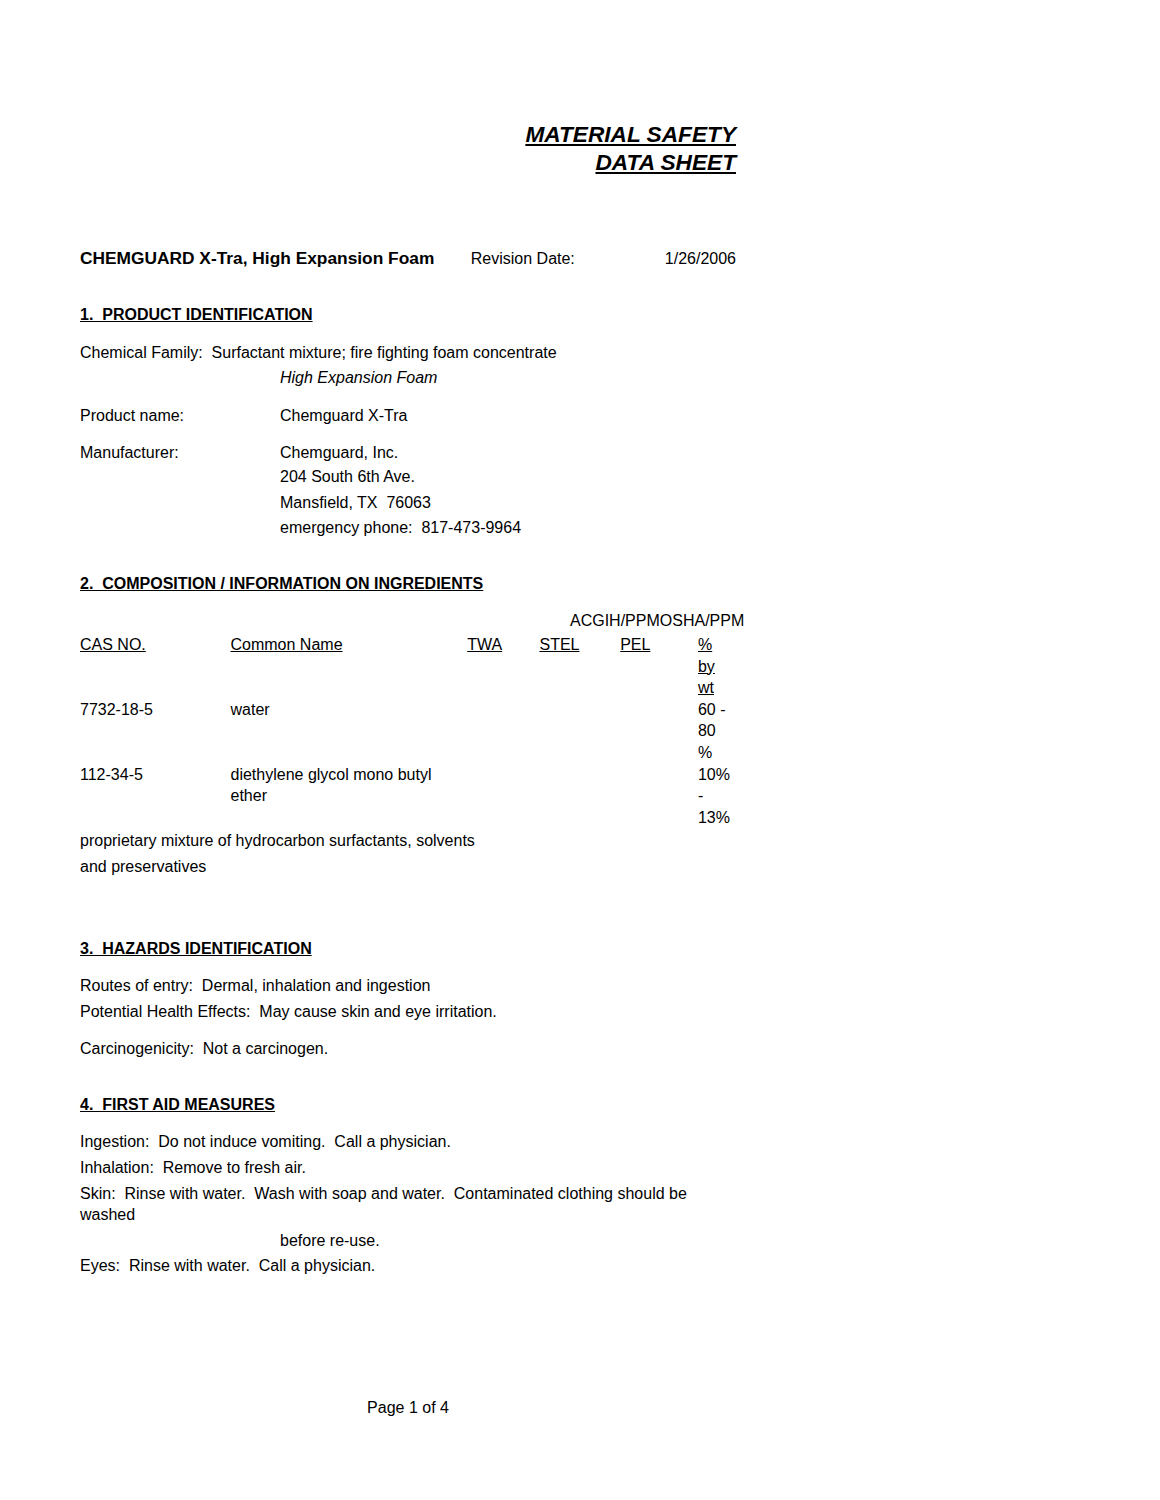MATERIAL SAFETY
DATA SHEET
CHEMGUARD X-Tra, High Expansion Foam Revision Date: 1/26/2006
1. PRODUCT IDENTIFICATION
Chemical Family: Surfactant mixture; fire fighting foam concentrate
High Expansion Foam
Product name: Chemguard X-Tra
Manufacturer: Chemguard, Inc.
204 South 6th Ave.
Mansfield, TX 76063
emergency phone: 817-473-9964
2. COMPOSITION / INFORMATION ON INGREDIENTS
ACGIH/PPM OSHA/PPM
| CAS NO. | Common Name | TWA | STEL | PEL | % by wt |
| --- | --- | --- | --- | --- | --- |
| 7732-18-5 | water | | | | 60 - 80 % |
| 112-34-5 | diethylene glycol mono butyl ether | | | | 10% - 13% |
proprietary mixture of hydrocarbon surfactants, solvents
and preservatives
3. HAZARDS IDENTIFICATION
Routes of entry: Dermal, inhalation and ingestion
Potential Health Effects: May cause skin and eye irritation.
Carcinogenicity: Not a carcinogen.
4. FIRST AID MEASURES
Ingestion: Do not induce vomiting. Call a physician.
Inhalation: Remove to fresh air.
Skin: Rinse with water. Wash with soap and water. Contaminated clothing should be washed
before re-use.
Eyes: Rinse with water. Call a physician.
Page 1 of 4